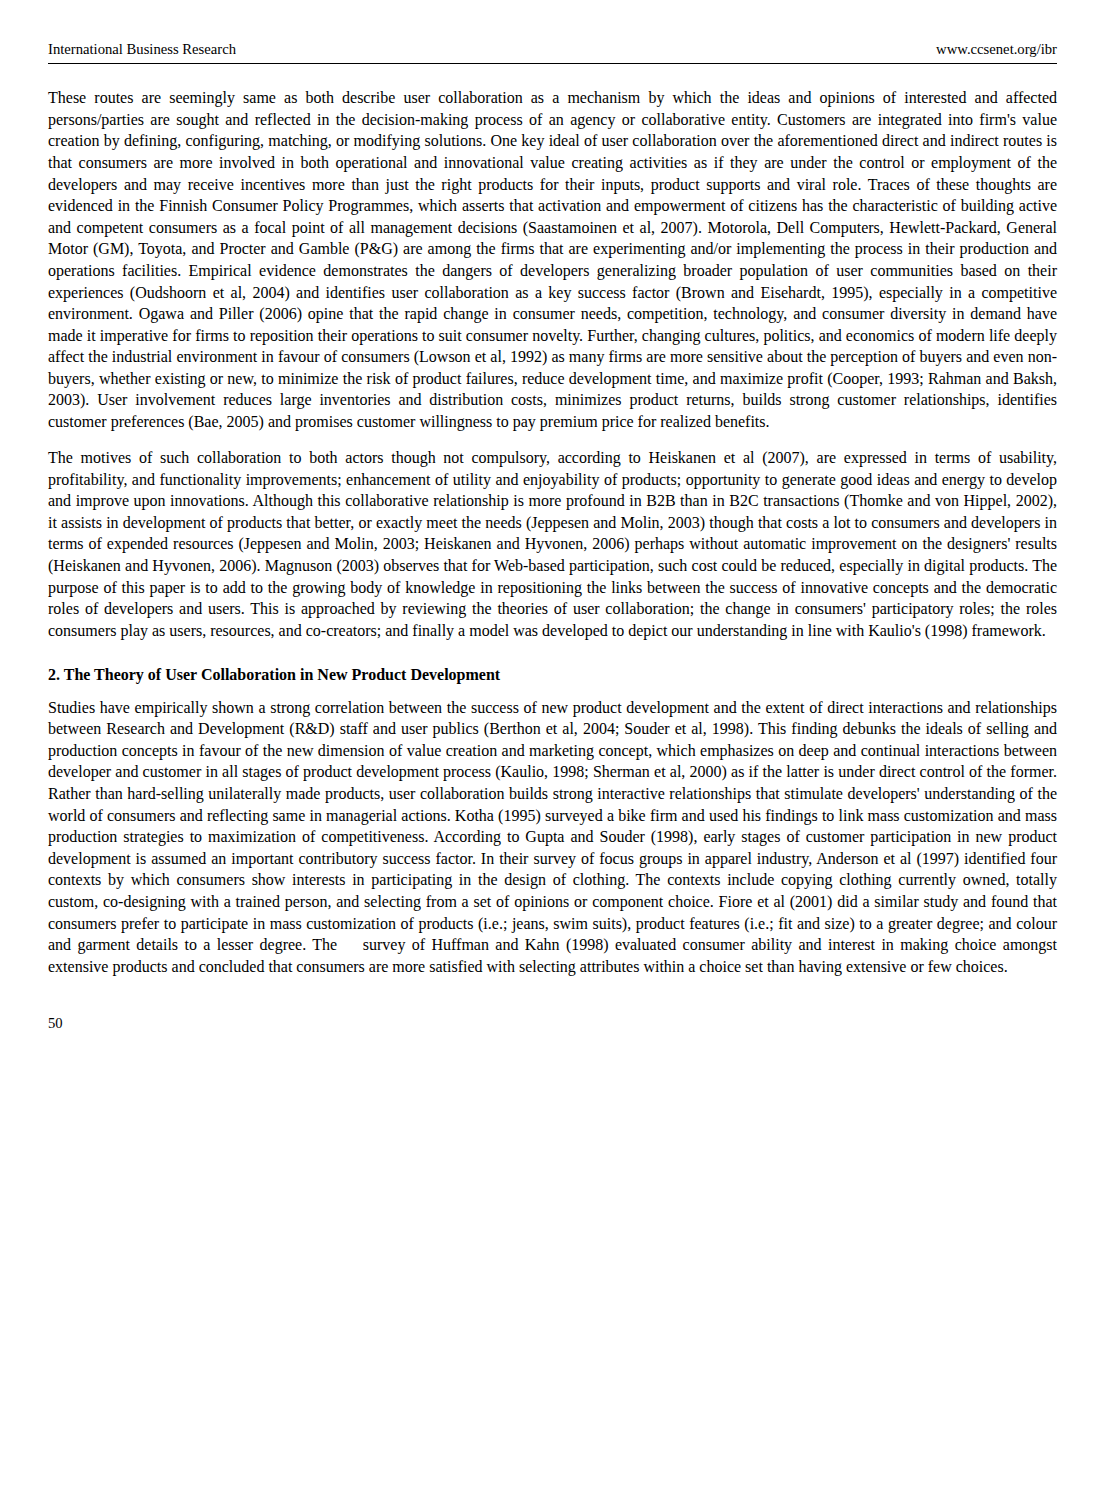International Business Research www.ccsenet.org/ibr
These routes are seemingly same as both describe user collaboration as a mechanism by which the ideas and opinions of interested and affected persons/parties are sought and reflected in the decision-making process of an agency or collaborative entity. Customers are integrated into firm's value creation by defining, configuring, matching, or modifying solutions. One key ideal of user collaboration over the aforementioned direct and indirect routes is that consumers are more involved in both operational and innovational value creating activities as if they are under the control or employment of the developers and may receive incentives more than just the right products for their inputs, product supports and viral role. Traces of these thoughts are evidenced in the Finnish Consumer Policy Programmes, which asserts that activation and empowerment of citizens has the characteristic of building active and competent consumers as a focal point of all management decisions (Saastamoinen et al, 2007). Motorola, Dell Computers, Hewlett-Packard, General Motor (GM), Toyota, and Procter and Gamble (P&G) are among the firms that are experimenting and/or implementing the process in their production and operations facilities. Empirical evidence demonstrates the dangers of developers generalizing broader population of user communities based on their experiences (Oudshoorn et al, 2004) and identifies user collaboration as a key success factor (Brown and Eisehardt, 1995), especially in a competitive environment. Ogawa and Piller (2006) opine that the rapid change in consumer needs, competition, technology, and consumer diversity in demand have made it imperative for firms to reposition their operations to suit consumer novelty. Further, changing cultures, politics, and economics of modern life deeply affect the industrial environment in favour of consumers (Lowson et al, 1992) as many firms are more sensitive about the perception of buyers and even non-buyers, whether existing or new, to minimize the risk of product failures, reduce development time, and maximize profit (Cooper, 1993; Rahman and Baksh, 2003). User involvement reduces large inventories and distribution costs, minimizes product returns, builds strong customer relationships, identifies customer preferences (Bae, 2005) and promises customer willingness to pay premium price for realized benefits.
The motives of such collaboration to both actors though not compulsory, according to Heiskanen et al (2007), are expressed in terms of usability, profitability, and functionality improvements; enhancement of utility and enjoyability of products; opportunity to generate good ideas and energy to develop and improve upon innovations. Although this collaborative relationship is more profound in B2B than in B2C transactions (Thomke and von Hippel, 2002), it assists in development of products that better, or exactly meet the needs (Jeppesen and Molin, 2003) though that costs a lot to consumers and developers in terms of expended resources (Jeppesen and Molin, 2003; Heiskanen and Hyvonen, 2006) perhaps without automatic improvement on the designers' results (Heiskanen and Hyvonen, 2006). Magnuson (2003) observes that for Web-based participation, such cost could be reduced, especially in digital products. The purpose of this paper is to add to the growing body of knowledge in repositioning the links between the success of innovative concepts and the democratic roles of developers and users. This is approached by reviewing the theories of user collaboration; the change in consumers' participatory roles; the roles consumers play as users, resources, and co-creators; and finally a model was developed to depict our understanding in line with Kaulio's (1998) framework.
2. The Theory of User Collaboration in New Product Development
Studies have empirically shown a strong correlation between the success of new product development and the extent of direct interactions and relationships between Research and Development (R&D) staff and user publics (Berthon et al, 2004; Souder et al, 1998). This finding debunks the ideals of selling and production concepts in favour of the new dimension of value creation and marketing concept, which emphasizes on deep and continual interactions between developer and customer in all stages of product development process (Kaulio, 1998; Sherman et al, 2000) as if the latter is under direct control of the former. Rather than hard-selling unilaterally made products, user collaboration builds strong interactive relationships that stimulate developers' understanding of the world of consumers and reflecting same in managerial actions. Kotha (1995) surveyed a bike firm and used his findings to link mass customization and mass production strategies to maximization of competitiveness. According to Gupta and Souder (1998), early stages of customer participation in new product development is assumed an important contributory success factor. In their survey of focus groups in apparel industry, Anderson et al (1997) identified four contexts by which consumers show interests in participating in the design of clothing. The contexts include copying clothing currently owned, totally custom, co-designing with a trained person, and selecting from a set of opinions or component choice. Fiore et al (2001) did a similar study and found that consumers prefer to participate in mass customization of products (i.e.; jeans, swim suits), product features (i.e.; fit and size) to a greater degree; and colour and garment details to a lesser degree. The survey of Huffman and Kahn (1998) evaluated consumer ability and interest in making choice amongst extensive products and concluded that consumers are more satisfied with selecting attributes within a choice set than having extensive or few choices.
50